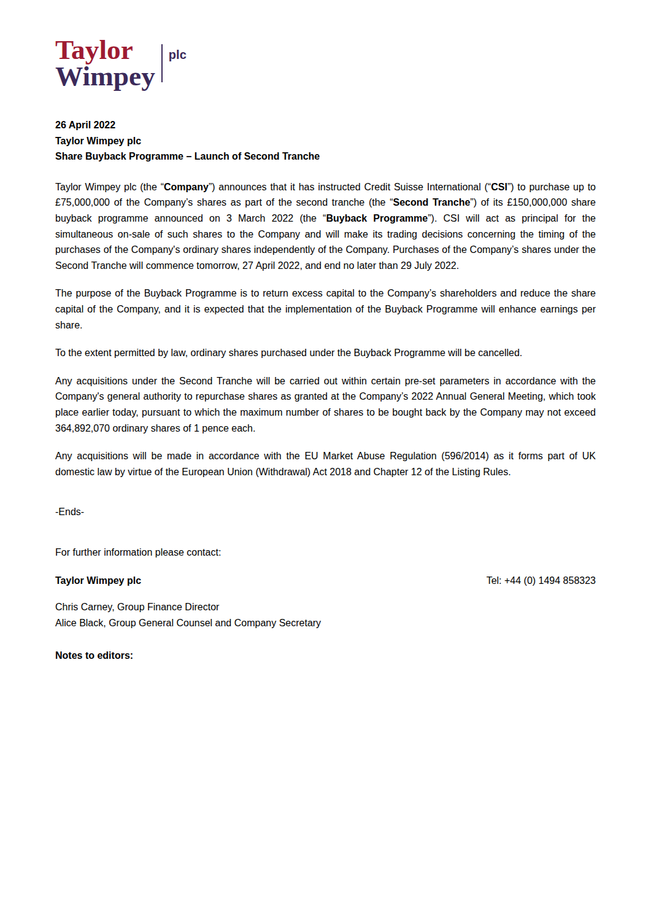Taylor Wimpey plc
26 April 2022
Taylor Wimpey plc
Share Buyback Programme – Launch of Second Tranche
Taylor Wimpey plc (the “Company”) announces that it has instructed Credit Suisse International (“CSI”) to purchase up to £75,000,000 of the Company’s shares as part of the second tranche (the “Second Tranche”) of its £150,000,000 share buyback programme announced on 3 March 2022 (the “Buyback Programme”). CSI will act as principal for the simultaneous on-sale of such shares to the Company and will make its trading decisions concerning the timing of the purchases of the Company's ordinary shares independently of the Company. Purchases of the Company’s shares under the Second Tranche will commence tomorrow, 27 April 2022, and end no later than 29 July 2022.
The purpose of the Buyback Programme is to return excess capital to the Company’s shareholders and reduce the share capital of the Company, and it is expected that the implementation of the Buyback Programme will enhance earnings per share.
To the extent permitted by law, ordinary shares purchased under the Buyback Programme will be cancelled.
Any acquisitions under the Second Tranche will be carried out within certain pre-set parameters in accordance with the Company's general authority to repurchase shares as granted at the Company’s 2022 Annual General Meeting, which took place earlier today, pursuant to which the maximum number of shares to be bought back by the Company may not exceed 364,892,070 ordinary shares of 1 pence each.
Any acquisitions will be made in accordance with the EU Market Abuse Regulation (596/2014) as it forms part of UK domestic law by virtue of the European Union (Withdrawal) Act 2018 and Chapter 12 of the Listing Rules.
-Ends-
For further information please contact:
Taylor Wimpey plc Tel: +44 (0) 1494 858323
Chris Carney, Group Finance Director
Alice Black, Group General Counsel and Company Secretary
Notes to editors: